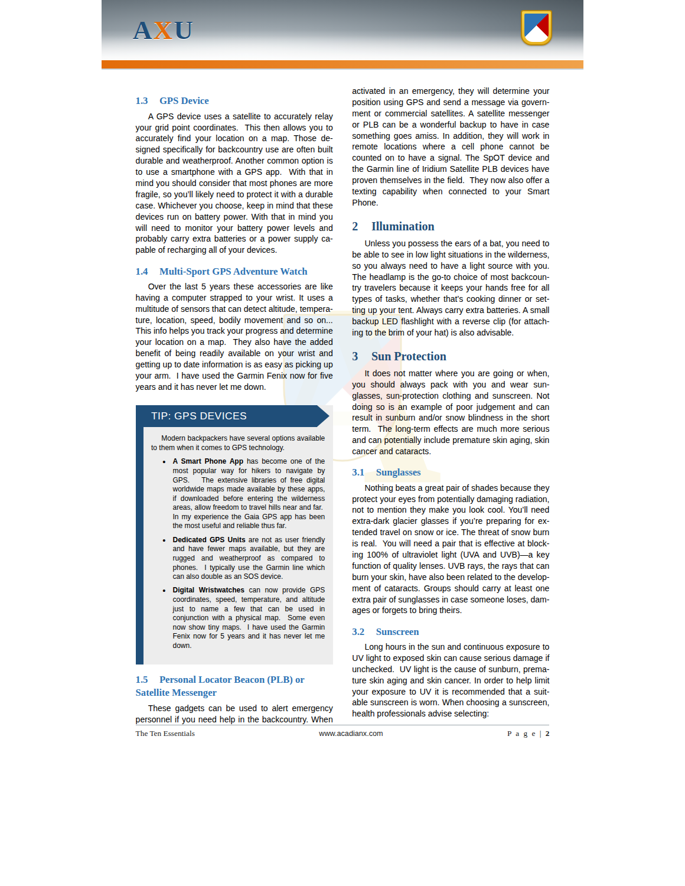AXU
A
★
1.3 GPS Device
A GPS device uses a satellite to accurately relay your grid point coordinates. This then allows you to accurately find your location on a map. Those designed specifically for backcountry use are often built durable and weatherproof. Another common option is to use a smartphone with a GPS app. With that in mind you should consider that most phones are more fragile, so you’ll likely need to protect it with a durable case. Whichever you choose, keep in mind that these devices run on battery power. With that in mind you will need to monitor your battery power levels and probably carry extra batteries or a power supply capable of recharging all of your devices.
1.4 Multi-Sport GPS Adventure Watch
Over the last 5 years these accessories are like having a computer strapped to your wrist. It uses a multitude of sensors that can detect altitude, temperature, location, speed, bodily movement and so on... This info helps you track your progress and determine your location on a map. They also have the added benefit of being readily available on your wrist and getting up to date information is as easy as picking up your arm. I have used the Garmin Fenix now for five years and it has never let me down.
TIP: GPS DEVICES
Modern backpackers have several options available to them when it comes to GPS technology.
A Smart Phone App has become one of the most popular way for hikers to navigate by GPS. The extensive libraries of free digital worldwide maps made available by these apps, if downloaded before entering the wilderness areas, allow freedom to travel hills near and far. In my experience the Gaia GPS app has been the most useful and reliable thus far.
Dedicated GPS Units are not as user friendly and have fewer maps available, but they are rugged and weatherproof as compared to phones. I typically use the Garmin line which can also double as an SOS device.
Digital Wristwatches can now provide GPS coordinates, speed, temperature, and altitude just to name a few that can be used in conjunction with a physical map. Some even now show tiny maps. I have used the Garmin Fenix now for 5 years and it has never let me down.
1.5 Personal Locator Beacon (PLB) or Satellite Messenger
These gadgets can be used to alert emergency personnel if you need help in the backcountry. When activated in an emergency, they will determine your position using GPS and send a message via government or commercial satellites. A satellite messenger or PLB can be a wonderful backup to have in case something goes amiss. In addition, they will work in remote locations where a cell phone cannot be counted on to have a signal. The SpOT device and the Garmin line of Iridium Satellite PLB devices have proven themselves in the field. They now also offer a texting capability when connected to your Smart Phone.
2 Illumination
Unless you possess the ears of a bat, you need to be able to see in low light situations in the wilderness, so you always need to have a light source with you. The headlamp is the go-to choice of most backcountry travelers because it keeps your hands free for all types of tasks, whether that’s cooking dinner or setting up your tent. Always carry extra batteries. A small backup LED flashlight with a reverse clip (for attaching to the brim of your hat) is also advisable.
3 Sun Protection
It does not matter where you are going or when, you should always pack with you and wear sunglasses, sun-protection clothing and sunscreen. Not doing so is an example of poor judgement and can result in sunburn and/or snow blindness in the short term. The long-term effects are much more serious and can potentially include premature skin aging, skin cancer and cataracts.
3.1 Sunglasses
Nothing beats a great pair of shades because they protect your eyes from potentially damaging radiation, not to mention they make you look cool. You’ll need extra-dark glacier glasses if you’re preparing for extended travel on snow or ice. The threat of snow burn is real. You will need a pair that is effective at blocking 100% of ultraviolet light (UVA and UVB)—a key function of quality lenses. UVB rays, the rays that can burn your skin, have also been related to the development of cataracts. Groups should carry at least one extra pair of sunglasses in case someone loses, damages or forgets to bring theirs.
3.2 Sunscreen
Long hours in the sun and continuous exposure to UV light to exposed skin can cause serious damage if unchecked. UV light is the cause of sunburn, premature skin aging and skin cancer. In order to help limit your exposure to UV it is recommended that a suitable sunscreen is worn. When choosing a sunscreen, health professionals advise selecting:
The Ten Essentials www.acadianx.com P a g e | 2